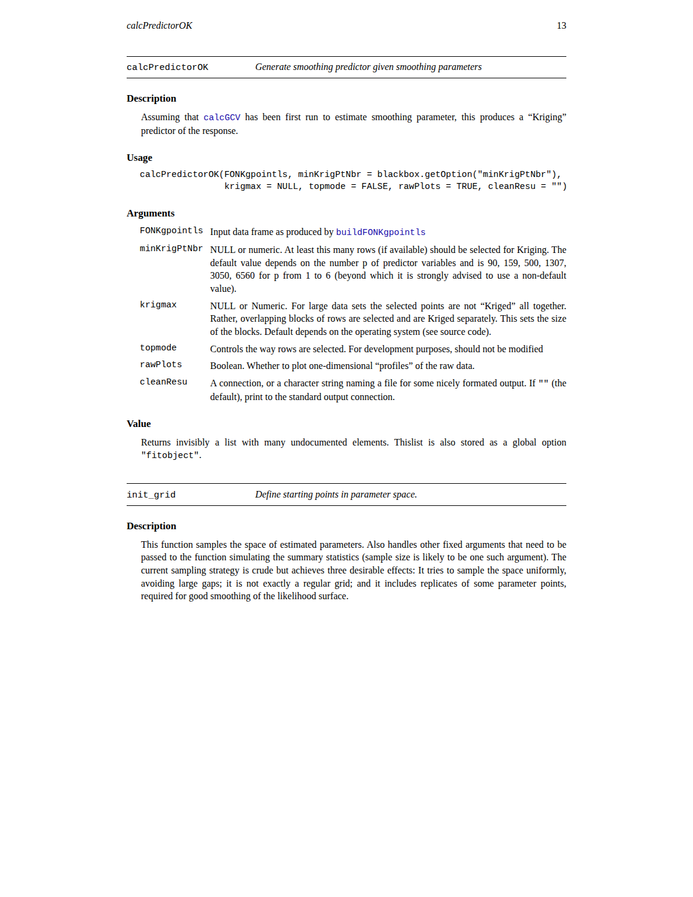calcPredictorOK 13
calcPredictorOK Generate smoothing predictor given smoothing parameters
Description
Assuming that calcGCV has been first run to estimate smoothing parameter, this produces a “Kriging” predictor of the response.
Usage
calcPredictorOK(FONKgpointls, minKrigPtNbr = blackbox.getOption("minKrigPtNbr"),
                krigmax = NULL, topmode = FALSE, rawPlots = TRUE, cleanResu = "")
Arguments
FONKgpointls
Input data frame as produced by buildFONKgpointls
minKrigPtNbr
NULL or numeric. At least this many rows (if available) should be selected for Kriging. The default value depends on the number p of predictor variables and is 90, 159, 500, 1307, 3050, 6560 for p from 1 to 6 (beyond which it is strongly advised to use a non-default value).
krigmax
NULL or Numeric. For large data sets the selected points are not “Kriged” all together. Rather, overlapping blocks of rows are selected and are Kriged separately. This sets the size of the blocks. Default depends on the operating system (see source code).
topmode
Controls the way rows are selected. For development purposes, should not be modified
rawPlots
Boolean. Whether to plot one-dimensional “profiles” of the raw data.
cleanResu
A connection, or a character string naming a file for some nicely formated output. If "" (the default), print to the standard output connection.
Value
Returns invisibly a list with many undocumented elements. Thislist is also stored as a global option "fitobject".
init_grid Define starting points in parameter space.
Description
This function samples the space of estimated parameters. Also handles other fixed arguments that need to be passed to the function simulating the summary statistics (sample size is likely to be one such argument). The current sampling strategy is crude but achieves three desirable effects: It tries to sample the space uniformly, avoiding large gaps; it is not exactly a regular grid; and it includes replicates of some parameter points, required for good smoothing of the likelihood surface.